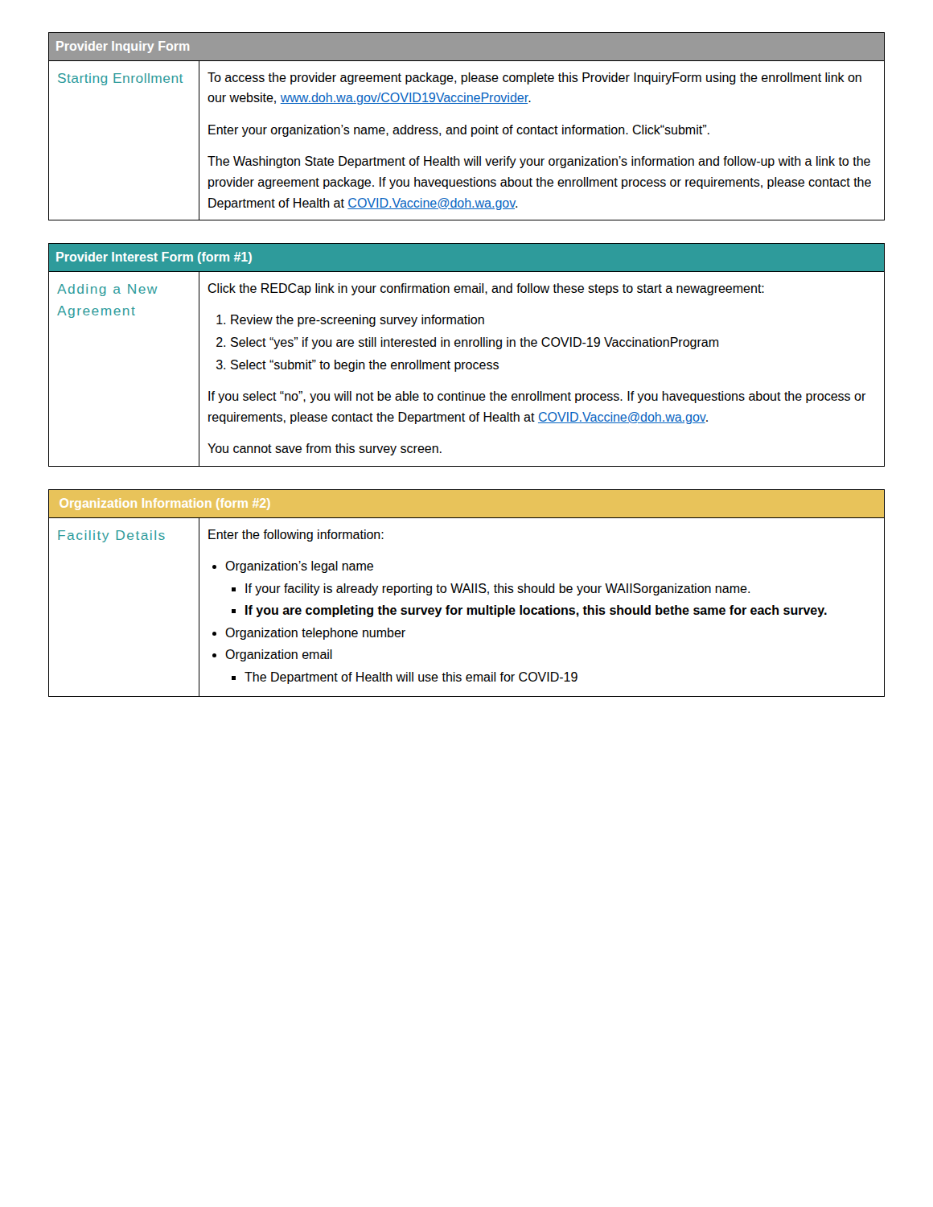| Provider Inquiry Form |
| --- |
| Starting Enrollment | To access the provider agreement package, please complete this Provider InquiryForm using the enrollment link on our website, www.doh.wa.gov/COVID19VaccineProvider . Enter your organization’s name, address, and point of contact information. Click“submit”. The Washington State Department of Health will verify your organization’s information and follow-up with a link to the provider agreement package. If you havequestions about the enrollment process or requirements, please contact the Department of Health at COVID.Vaccine@doh.wa.gov . |
| Provider Interest Form (form #1) |
| --- |
| Adding a New Agreement | Click the REDCap link in your confirmation email, and follow these steps to start a newagreement: Review the pre-screening survey information Select “yes” if you are still interested in enrolling in the COVID-19 VaccinationProgram Select “submit” to begin the enrollment process If you select “no”, you will not be able to continue the enrollment process. If you havequestions about the process or requirements, please contact the Department of Health at COVID.Vaccine@doh.wa.gov . You cannot save from this survey screen. |
| Organization Information (form #2) |
| --- |
| Facility Details | Enter the following information: Organization’s legal name If your facility is already reporting to WAIIS, this should be your WAIISorganization name. If you are completing the survey for multiple locations, this should bethe same for each survey. Organization telephone number Organization email The Department of Health will use this email for COVID-19 |